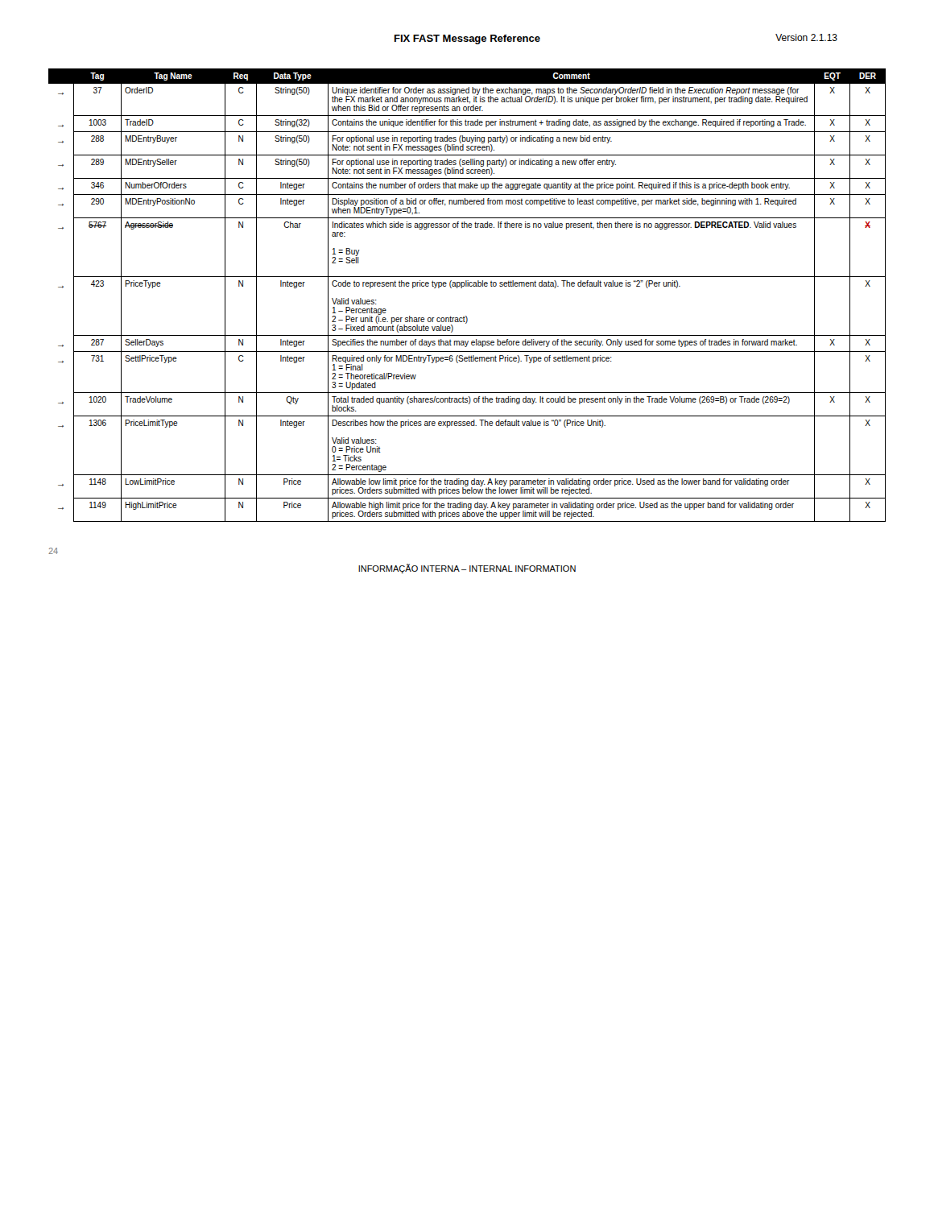FIX FAST Message Reference Version 2.1.13
| | Tag | Tag Name | Req | Data Type | Comment | EQT | DER |
| --- | --- | --- | --- | --- | --- | --- | --- |
| → | 37 | OrderID | C | String(50) | Unique identifier for Order as assigned by the exchange, maps to the SecondaryOrderID field in the Execution Report message (for the FX market and anonymous market, it is the actual OrderID ). It is unique per broker firm, per instrument, per trading date. Required when this Bid or Offer represents an order. | X | X |
| → | 1003 | TradeID | C | String(32) | Contains the unique identifier for this trade per instrument + trading date, as assigned by the exchange. Required if reporting a Trade. | X | X |
| → | 288 | MDEntryBuyer | N | String(50) | For optional use in reporting trades (buying party) or indicating a new bid entry. Note: not sent in FX messages (blind screen). | X | X |
| → | 289 | MDEntrySeller | N | String(50) | For optional use in reporting trades (selling party) or indicating a new offer entry. Note: not sent in FX messages (blind screen). | X | X |
| → | 346 | NumberOfOrders | C | Integer | Contains the number of orders that make up the aggregate quantity at the price point. Required if this is a price-depth book entry. | X | X |
| → | 290 | MDEntryPositionNo | C | Integer | Display position of a bid or offer, numbered from most competitive to least competitive, per market side, beginning with 1. Required when MDEntryType=0,1. | X | X |
| → | 5767 | AgressorSide | N | Char | Indicates which side is aggressor of the trade. If there is no value present, then there is no aggressor. DEPRECATED . Valid values are: 1 = Buy 2 = Sell | | X |
| → | 423 | PriceType | N | Integer | Code to represent the price type (applicable to settlement data). The default value is “2” (Per unit). Valid values: 1 – Percentage 2 – Per unit (i.e. per share or contract) 3 – Fixed amount (absolute value) | | X |
| → | 287 | SellerDays | N | Integer | Specifies the number of days that may elapse before delivery of the security. Only used for some types of trades in forward market. | X | X |
| → | 731 | SettlPriceType | C | Integer | Required only for MDEntryType=6 (Settlement Price). Type of settlement price: 1 = Final 2 = Theoretical/Preview 3 = Updated | | X |
| → | 1020 | TradeVolume | N | Qty | Total traded quantity (shares/contracts) of the trading day. It could be present only in the Trade Volume (269=B) or Trade (269=2) blocks. | X | X |
| → | 1306 | PriceLimitType | N | Integer | Describes how the prices are expressed. The default value is “0” (Price Unit). Valid values: 0 = Price Unit 1= Ticks 2 = Percentage | | X |
| → | 1148 | LowLimitPrice | N | Price | Allowable low limit price for the trading day. A key parameter in validating order price. Used as the lower band for validating order prices. Orders submitted with prices below the lower limit will be rejected. | | X |
| → | 1149 | HighLimitPrice | N | Price | Allowable high limit price for the trading day. A key parameter in validating order price. Used as the upper band for validating order prices. Orders submitted with prices above the upper limit will be rejected. | | X |
24
INFORMAÇÃO INTERNA – INTERNAL INFORMATION